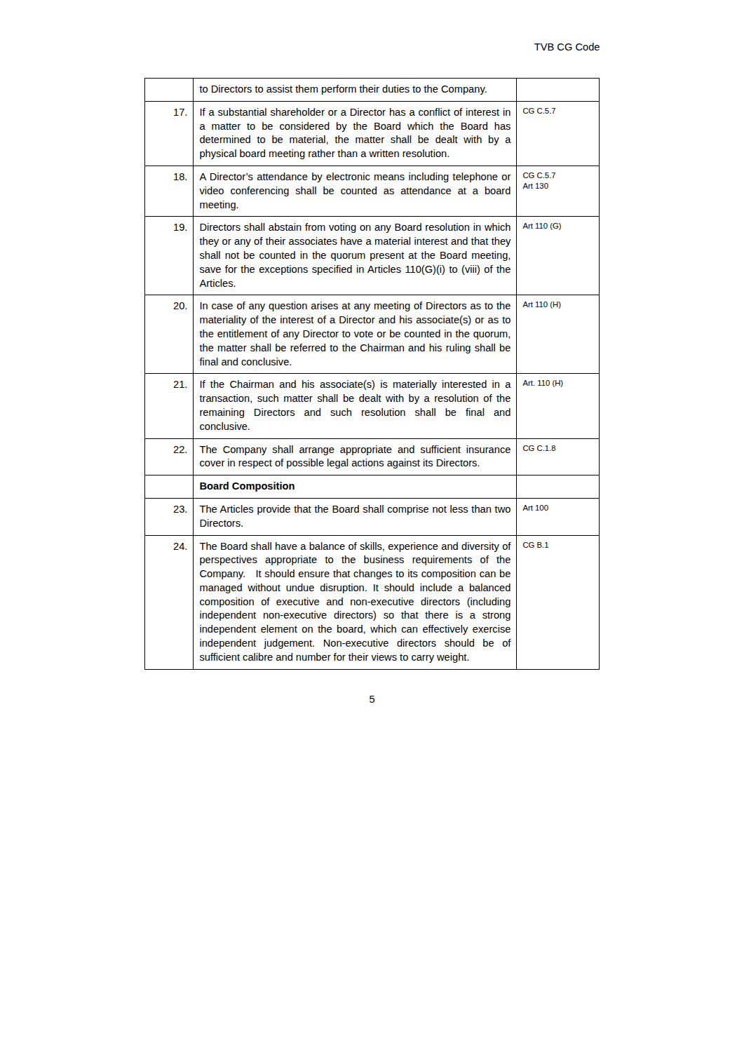TVB CG Code
| | to Directors to assist them perform their duties to the Company. | |
| 17. | If a substantial shareholder or a Director has a conflict of interest in a matter to be considered by the Board which the Board has determined to be material, the matter shall be dealt with by a physical board meeting rather than a written resolution. | CG C.5.7 |
| 18. | A Director’s attendance by electronic means including telephone or video conferencing shall be counted as attendance at a board meeting. | CG C.5.7 Art 130 |
| 19. | Directors shall abstain from voting on any Board resolution in which they or any of their associates have a material interest and that they shall not be counted in the quorum present at the Board meeting, save for the exceptions specified in Articles 110(G)(i) to (viii) of the Articles. | Art 110 (G) |
| 20. | In case of any question arises at any meeting of Directors as to the materiality of the interest of a Director and his associate(s) or as to the entitlement of any Director to vote or be counted in the quorum, the matter shall be referred to the Chairman and his ruling shall be final and conclusive. | Art 110 (H) |
| 21. | If the Chairman and his associate(s) is materially interested in a transaction, such matter shall be dealt with by a resolution of the remaining Directors and such resolution shall be final and conclusive. | Art. 110 (H) |
| 22. | The Company shall arrange appropriate and sufficient insurance cover in respect of possible legal actions against its Directors. | CG C.1.8 |
| | Board Composition | |
| 23. | The Articles provide that the Board shall comprise not less than two Directors. | Art 100 |
| 24. | The Board shall have a balance of skills, experience and diversity of perspectives appropriate to the business requirements of the Company. It should ensure that changes to its composition can be managed without undue disruption. It should include a balanced composition of executive and non-executive directors (including independent non-executive directors) so that there is a strong independent element on the board, which can effectively exercise independent judgement. Non-executive directors should be of sufficient calibre and number for their views to carry weight. | CG B.1 |
5